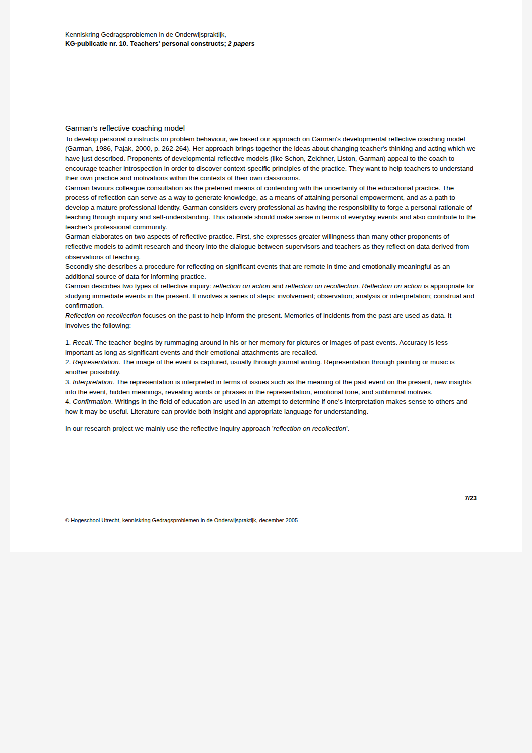Kenniskring Gedragsproblemen in de Onderwijspraktijk,
KG-publicatie nr. 10. Teachers' personal constructs; 2 papers
Garman's reflective coaching model
To develop personal constructs on problem behaviour, we based our approach on Garman's developmental reflective coaching model (Garman, 1986, Pajak, 2000, p. 262-264). Her approach brings together the ideas about changing teacher's thinking and acting which we have just described. Proponents of developmental reflective models (like Schon, Zeichner, Liston, Garman) appeal to the coach to encourage teacher introspection in order to discover context-specific principles of the practice. They want to help teachers to understand their own practice and motivations within the contexts of their own classrooms.
Garman favours colleague consultation as the preferred means of contending with the uncertainty of the educational practice. The process of reflection can serve as a way to generate knowledge, as a means of attaining personal empowerment, and as a path to develop a mature professional identity. Garman considers every professional as having the responsibility to forge a personal rationale of teaching through inquiry and self-understanding. This rationale should make sense in terms of everyday events and also contribute to the teacher's professional community.
Garman elaborates on two aspects of reflective practice. First, she expresses greater willingness than many other proponents of reflective models to admit research and theory into the dialogue between supervisors and teachers as they reflect on data derived from observations of teaching.
Secondly she describes a procedure for reflecting on significant events that are remote in time and emotionally meaningful as an additional source of data for informing practice.
Garman describes two types of reflective inquiry: reflection on action and reflection on recollection. Reflection on action is appropriate for studying immediate events in the present. It involves a series of steps: involvement; observation; analysis or interpretation; construal and confirmation.
Reflection on recollection focuses on the past to help inform the present. Memories of incidents from the past are used as data. It involves the following:
1. Recall. The teacher begins by rummaging around in his or her memory for pictures or images of past events. Accuracy is less important as long as significant events and their emotional attachments are recalled.
2. Representation. The image of the event is captured, usually through journal writing. Representation through painting or music is another possibility.
3. Interpretation. The representation is interpreted in terms of issues such as the meaning of the past event on the present, new insights into the event, hidden meanings, revealing words or phrases in the representation, emotional tone, and subliminal motives.
4. Confirmation. Writings in the field of education are used in an attempt to determine if one's interpretation makes sense to others and how it may be useful. Literature can provide both insight and appropriate language for understanding.
In our research project we mainly use the reflective inquiry approach 'reflection on recollection'.
7/23
© Hogeschool Utrecht, kenniskring Gedragsproblemen in de Onderwijspraktijk, december 2005